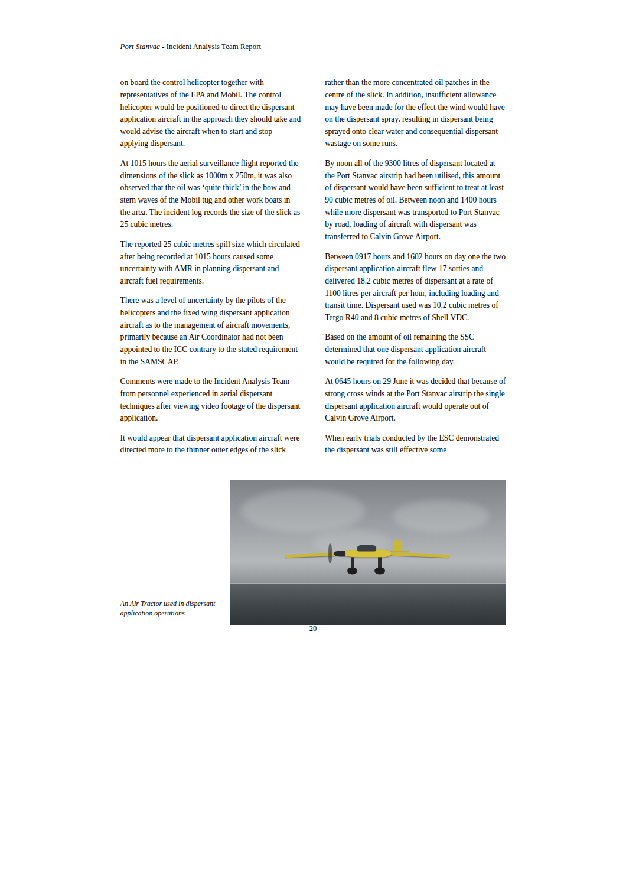Port Stanvac - Incident Analysis Team Report
on board the control helicopter together with representatives of the EPA and Mobil. The control helicopter would be positioned to direct the dispersant application aircraft in the approach they should take and would advise the aircraft when to start and stop applying dispersant.
At 1015 hours the aerial surveillance flight reported the dimensions of the slick as 1000m x 250m, it was also observed that the oil was ‘quite thick’ in the bow and stern waves of the Mobil tug and other work boats in the area. The incident log records the size of the slick as 25 cubic metres.
The reported 25 cubic metres spill size which circulated after being recorded at 1015 hours caused some uncertainty with AMR in planning dispersant and aircraft fuel requirements.
There was a level of uncertainty by the pilots of the helicopters and the fixed wing dispersant application aircraft as to the management of aircraft movements, primarily because an Air Coordinator had not been appointed to the ICC contrary to the stated requirement in the SAMSCAP.
Comments were made to the Incident Analysis Team from personnel experienced in aerial dispersant techniques after viewing video footage of the dispersant application.
It would appear that dispersant application aircraft were directed more to the thinner outer edges of the slick rather than the more concentrated oil patches in the centre of the slick. In addition, insufficient allowance may have been made for the effect the wind would have on the dispersant spray, resulting in dispersant being sprayed onto clear water and consequential dispersant wastage on some runs.
By noon all of the 9300 litres of dispersant located at the Port Stanvac airstrip had been utilised, this amount of dispersant would have been sufficient to treat at least 90 cubic metres of oil. Between noon and 1400 hours while more dispersant was transported to Port Stanvac by road, loading of aircraft with dispersant was transferred to Calvin Grove Airport.
Between 0917 hours and 1602 hours on day one the two dispersant application aircraft flew 17 sorties and delivered 18.2 cubic metres of dispersant at a rate of 1100 litres per aircraft per hour, including loading and transit time. Dispersant used was 10.2 cubic metres of Tergo R40 and 8 cubic metres of Shell VDC.
Based on the amount of oil remaining the SSC determined that one dispersant application aircraft would be required for the following day.
At 0645 hours on 29 June it was decided that because of strong cross winds at the Port Stanvac airstrip the single dispersant application aircraft would operate out of Calvin Grove Airport.
When early trials conducted by the ESC demonstrated the dispersant was still effective some
An Air Tractor used in dispersant application operations
20